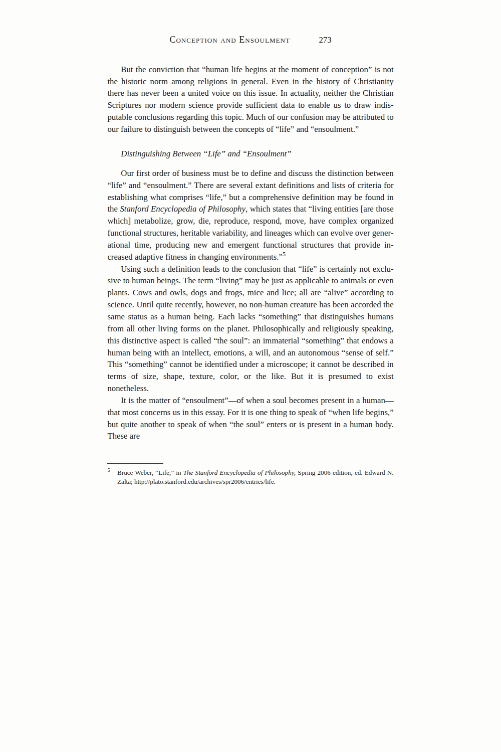Conception and Ensoulment 273
But the conviction that “human life begins at the moment of conception” is not the historic norm among religions in general. Even in the history of Christianity there has never been a united voice on this issue. In actuality, neither the Christian Scriptures nor modern science provide sufficient data to enable us to draw indisputable conclusions regarding this topic. Much of our confusion may be attributed to our failure to distinguish between the concepts of “life” and “ensoulment.”
Distinguishing Between “Life” and “Ensoulment”
Our first order of business must be to define and discuss the distinction between “life” and “ensoulment.” There are several extant definitions and lists of criteria for establishing what comprises “life,” but a comprehensive definition may be found in the Stanford Encyclopedia of Philosophy, which states that “living entities [are those which] metabolize, grow, die, reproduce, respond, move, have complex organized functional structures, heritable variability, and lineages which can evolve over generational time, producing new and emergent functional structures that provide increased adaptive fitness in changing environments.”5
Using such a definition leads to the conclusion that “life” is certainly not exclusive to human beings. The term “living” may be just as applicable to animals or even plants. Cows and owls, dogs and frogs, mice and lice; all are “alive” according to science. Until quite recently, however, no non-human creature has been accorded the same status as a human being. Each lacks “something” that distinguishes humans from all other living forms on the planet. Philosophically and religiously speaking, this distinctive aspect is called “the soul”: an immaterial “something” that endows a human being with an intellect, emotions, a will, and an autonomous “sense of self.” This “something” cannot be identified under a microscope; it cannot be described in terms of size, shape, texture, color, or the like. But it is presumed to exist nonetheless.
It is the matter of “ensoulment”—of when a soul becomes present in a human—that most concerns us in this essay. For it is one thing to speak of “when life begins,” but quite another to speak of when “the soul” enters or is present in a human body. These are
5 Bruce Weber, “Life,” in The Stanford Encyclopedia of Philosophy, Spring 2006 edition, ed. Edward N. Zalta; http://plato.stanford.edu/archives/spr2006/entries/life.